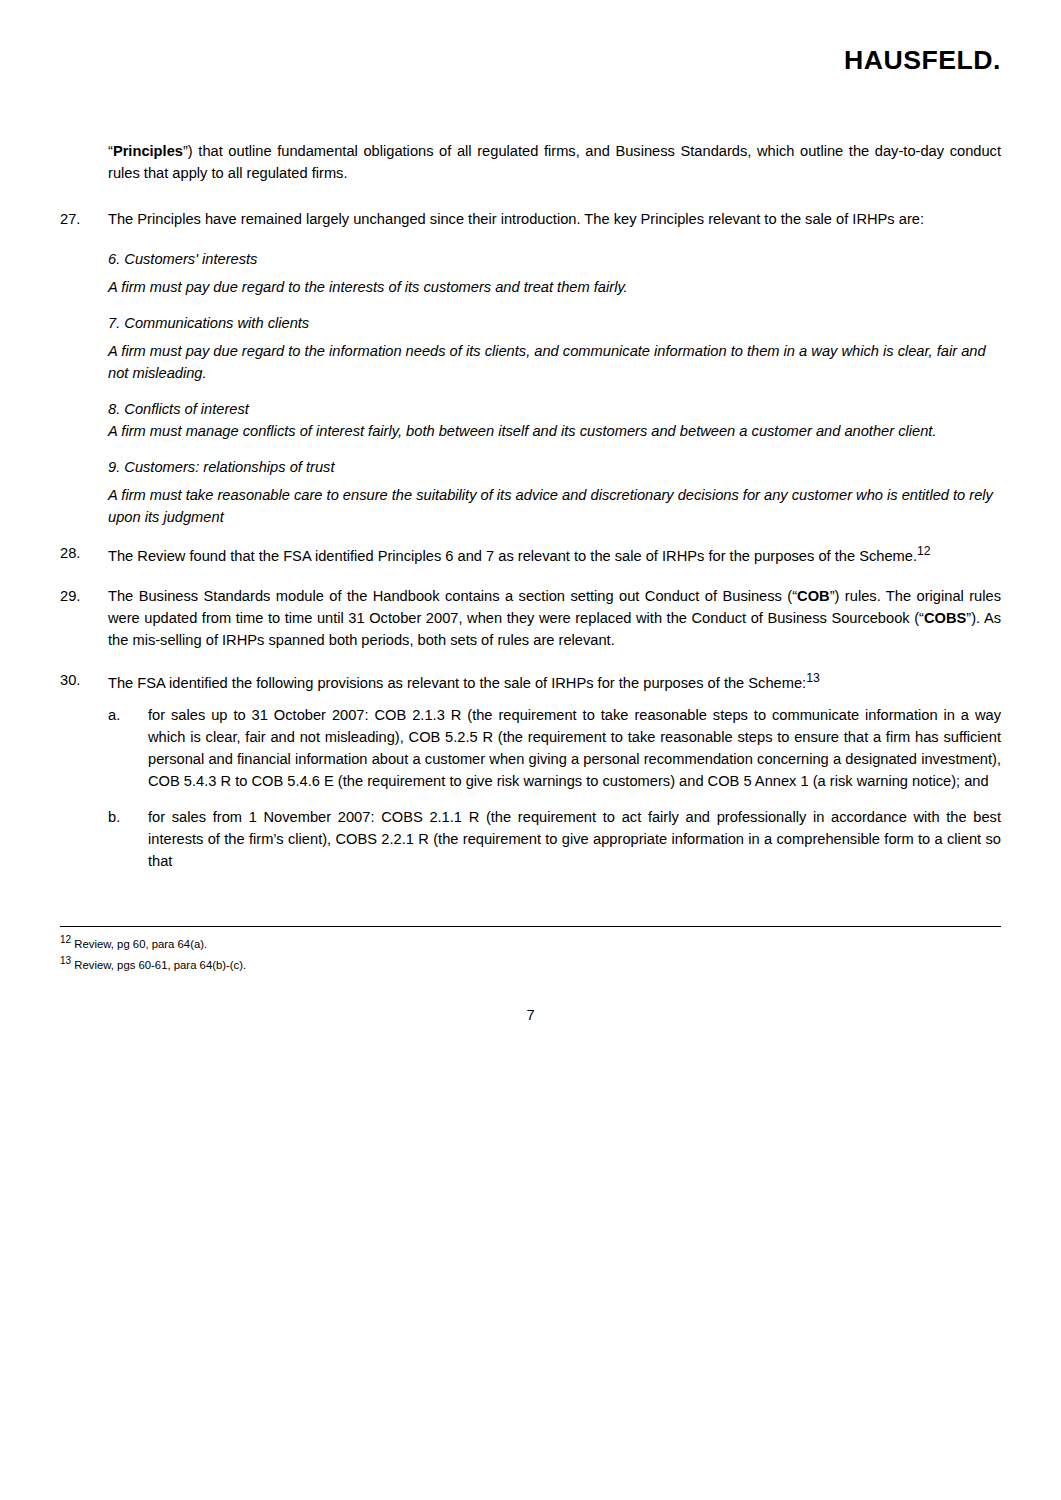HAUSFELD.
“Principles”) that outline fundamental obligations of all regulated firms, and Business Standards, which outline the day-to-day conduct rules that apply to all regulated firms.
27. The Principles have remained largely unchanged since their introduction. The key Principles relevant to the sale of IRHPs are:
6. Customers' interests
A firm must pay due regard to the interests of its customers and treat them fairly.
7. Communications with clients
A firm must pay due regard to the information needs of its clients, and communicate information to them in a way which is clear, fair and not misleading.
8. Conflicts of interest
A firm must manage conflicts of interest fairly, both between itself and its customers and between a customer and another client.
9. Customers: relationships of trust
A firm must take reasonable care to ensure the suitability of its advice and discretionary decisions for any customer who is entitled to rely upon its judgment
28. The Review found that the FSA identified Principles 6 and 7 as relevant to the sale of IRHPs for the purposes of the Scheme.12
29. The Business Standards module of the Handbook contains a section setting out Conduct of Business (“COB”) rules. The original rules were updated from time to time until 31 October 2007, when they were replaced with the Conduct of Business Sourcebook (“COBS”). As the mis-selling of IRHPs spanned both periods, both sets of rules are relevant.
30. The FSA identified the following provisions as relevant to the sale of IRHPs for the purposes of the Scheme:13
a. for sales up to 31 October 2007: COB 2.1.3 R (the requirement to take reasonable steps to communicate information in a way which is clear, fair and not misleading), COB 5.2.5 R (the requirement to take reasonable steps to ensure that a firm has sufficient personal and financial information about a customer when giving a personal recommendation concerning a designated investment), COB 5.4.3 R to COB 5.4.6 E (the requirement to give risk warnings to customers) and COB 5 Annex 1 (a risk warning notice); and
b. for sales from 1 November 2007: COBS 2.1.1 R (the requirement to act fairly and professionally in accordance with the best interests of the firm’s client), COBS 2.2.1 R (the requirement to give appropriate information in a comprehensible form to a client so that
12 Review, pg 60, para 64(a).
13 Review, pgs 60-61, para 64(b)-(c).
7